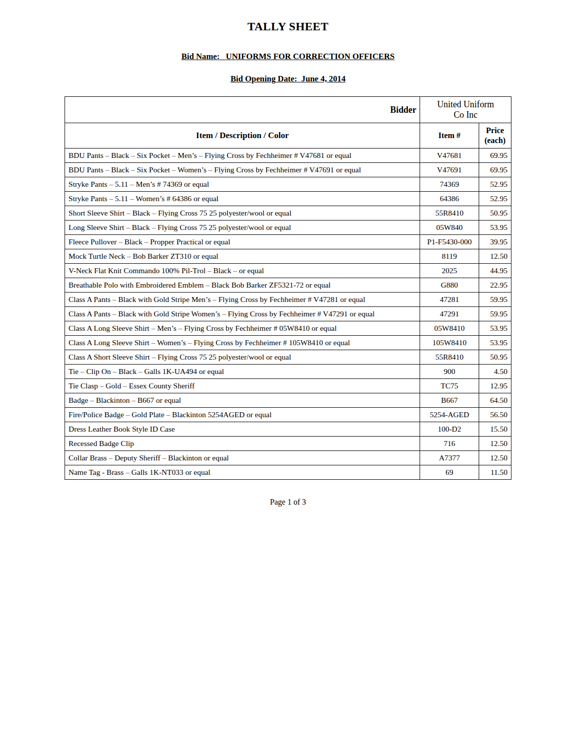TALLY SHEET
Bid Name: UNIFORMS FOR CORRECTION OFFICERS
Bid Opening Date: June 4, 2014
| Bidder | United Uniform Co Inc |
| --- | --- |
| Item / Description / Color | Item # | Price (each) |
| BDU Pants – Black – Six Pocket – Men’s – Flying Cross by Fechheimer # V47681 or equal | V47681 | 69.95 |
| BDU Pants – Black – Six Pocket – Women’s – Flying Cross by Fechheimer # V47691 or equal | V47691 | 69.95 |
| Stryke Pants – 5.11 – Men’s # 74369 or equal | 74369 | 52.95 |
| Stryke Pants – 5.11 – Women’s # 64386 or equal | 64386 | 52.95 |
| Short Sleeve Shirt – Black – Flying Cross 75 25 polyester/wool or equal | 55R8410 | 50.95 |
| Long Sleeve Shirt – Black – Flying Cross 75 25 polyester/wool or equal | 05W840 | 53.95 |
| Fleece Pullover – Black – Propper Practical or equal | P1-F5430-000 | 39.95 |
| Mock Turtle Neck – Bob Barker ZT310 or equal | 8119 | 12.50 |
| V-Neck Flat Knit Commando 100% Pil-Trol – Black – or equal | 2025 | 44.95 |
| Breathable Polo with Embroidered Emblem – Black Bob Barker ZF5321-72 or equal | G880 | 22.95 |
| Class A Pants – Black with Gold Stripe Men’s – Flying Cross by Fechheimer # V47281 or equal | 47281 | 59.95 |
| Class A Pants – Black with Gold Stripe Women’s – Flying Cross by Fechheimer # V47291 or equal | 47291 | 59.95 |
| Class A Long Sleeve Shirt – Men’s – Flying Cross by Fechheimer # 05W8410 or equal | 05W8410 | 53.95 |
| Class A Long Sleeve Shirt – Women’s – Flying Cross by Fechheimer # 105W8410 or equal | 105W8410 | 53.95 |
| Class A Short Sleeve Shirt – Flying Cross 75 25 polyester/wool or equal | 55R8410 | 50.95 |
| Tie – Clip On – Black – Galls 1K-UA494 or equal | 900 | 4.50 |
| Tie Clasp – Gold – Essex County Sheriff | TC75 | 12.95 |
| Badge – Blackinton – B667 or equal | B667 | 64.50 |
| Fire/Police Badge – Gold Plate – Blackinton 5254AGED or equal | 5254-AGED | 56.50 |
| Dress Leather Book Style ID Case | 100-D2 | 15.50 |
| Recessed Badge Clip | 716 | 12.50 |
| Collar Brass – Deputy Sheriff – Blackinton or equal | A7377 | 12.50 |
| Name Tag - Brass – Galls 1K-NT033 or equal | 69 | 11.50 |
Page 1 of 3